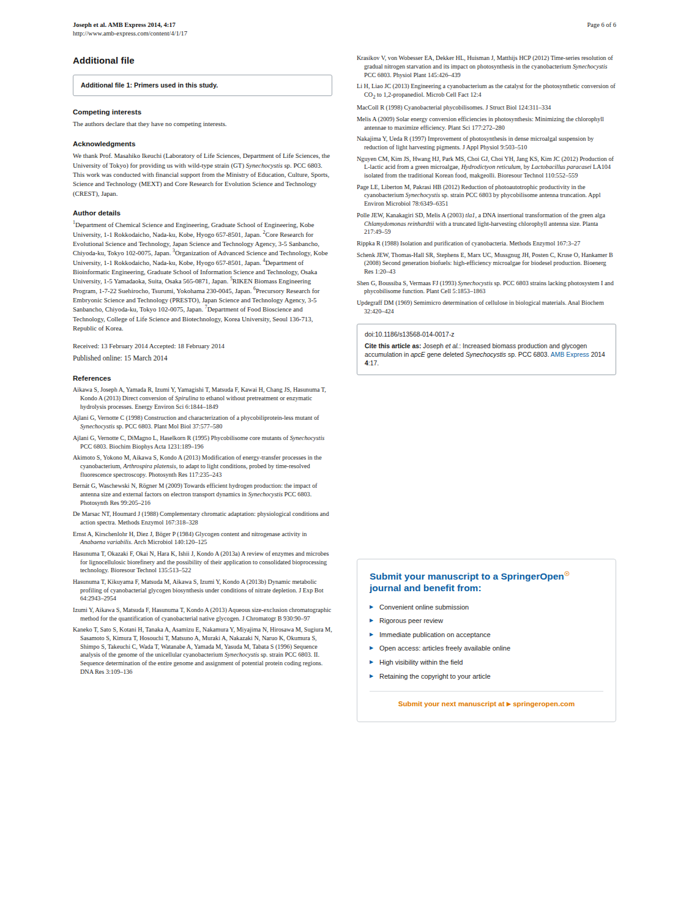Joseph et al. AMB Express 2014, 4:17
http://www.amb-express.com/content/4/1/17
Page 6 of 6
Additional file
Additional file 1: Primers used in this study.
Competing interests
The authors declare that they have no competing interests.
Acknowledgments
We thank Prof. Masahiko Ikeuchi (Laboratory of Life Sciences, Department of Life Sciences, the University of Tokyo) for providing us with wild-type strain (GT) Synechocystis sp. PCC 6803. This work was conducted with financial support from the Ministry of Education, Culture, Sports, Science and Technology (MEXT) and Core Research for Evolution Science and Technology (CREST), Japan.
Author details
1Department of Chemical Science and Engineering, Graduate School of Engineering, Kobe University, 1-1 Rokkodaicho, Nada-ku, Kobe, Hyogo 657-8501, Japan. 2Core Research for Evolutional Science and Technology, Japan Science and Technology Agency, 3-5 Sanbancho, Chiyoda-ku, Tokyo 102-0075, Japan. 3Organization of Advanced Science and Technology, Kobe University, 1-1 Rokkodaicho, Nada-ku, Kobe, Hyogo 657-8501, Japan. 4Department of Bioinformatic Engineering, Graduate School of Information Science and Technology, Osaka University, 1-5 Yamadaoka, Suita, Osaka 565-0871, Japan. 5RIKEN Biomass Engineering Program, 1-7-22 Suehirocho, Tsurumi, Yokohama 230-0045, Japan. 6Precursory Research for Embryonic Science and Technology (PRESTO), Japan Science and Technology Agency, 3-5 Sanbancho, Chiyoda-ku, Tokyo 102-0075, Japan. 7Department of Food Bioscience and Technology, College of Life Science and Biotechnology, Korea University, Seoul 136-713, Republic of Korea.
Received: 13 February 2014 Accepted: 18 February 2014
Published online: 15 March 2014
References
Aikawa S, Joseph A, Yamada R, Izumi Y, Yamagishi T, Matsuda F, Kawai H, Chang JS, Hasunuma T, Kondo A (2013) Direct conversion of Spirulina to ethanol without pretreatment or enzymatic hydrolysis processes. Energy Environ Sci 6:1844–1849
Ajlani G, Vernotte C (1998) Construction and characterization of a phycobiliprotein-less mutant of Synechocystis sp. PCC 6803. Plant Mol Biol 37:577–580
Ajlani G, Vernotte C, DiMagno L, Haselkorn R (1995) Phycobilisome core mutants of Synechocystis PCC 6803. Biochim Biophys Acta 1231:189–196
Akimoto S, Yokono M, Aikawa S, Kondo A (2013) Modification of energy-transfer processes in the cyanobacterium, Arthrospira platensis, to adapt to light conditions, probed by time-resolved fluorescence spectroscopy. Photosynth Res 117:235–243
Bernát G, Waschewski N, Rögner M (2009) Towards efficient hydrogen production: the impact of antenna size and external factors on electron transport dynamics in Synechocystis PCC 6803. Photosynth Res 99:205–216
De Marsac NT, Houmard J (1988) Complementary chromatic adaptation: physiological conditions and action spectra. Methods Enzymol 167:318–328
Ernst A, Kirschenlohr H, Diez J, Böger P (1984) Glycogen content and nitrogenase activity in Anabaena variabilis. Arch Microbiol 140:120–125
Hasunuma T, Okazaki F, Okai N, Hara K, Ishii J, Kondo A (2013a) A review of enzymes and microbes for lignocellulosic biorefinery and the possibility of their application to consolidated bioprocessing technology. Bioresour Technol 135:513–522
Hasunuma T, Kikuyama F, Matsuda M, Aikawa S, Izumi Y, Kondo A (2013b) Dynamic metabolic profiling of cyanobacterial glycogen biosynthesis under conditions of nitrate depletion. J Exp Bot 64:2943–2954
Izumi Y, Aikawa S, Matsuda F, Hasunuma T, Kondo A (2013) Aqueous size-exclusion chromatographic method for the quantification of cyanobacterial native glycogen. J Chromatogr B 930:90–97
Kaneko T, Sato S, Kotani H, Tanaka A, Asamizu E, Nakamura Y, Miyajima N, Hirosawa M, Sugiura M, Sasamoto S, Kimura T, Hosouchi T, Matsuno A, Muraki A, Nakazaki N, Naruo K, Okumura S, Shimpo S, Takeuchi C, Wada T, Watanabe A, Yamada M, Yasuda M, Tabata S (1996) Sequence analysis of the genome of the unicellular cyanobacterium Synechocystis sp. strain PCC 6803. II. Sequence determination of the entire genome and assignment of potential protein coding regions. DNA Res 3:109–136
Krasikov V, von Wobesser EA, Dekker HL, Huisman J, Matthijs HCP (2012) Time-series resolution of gradual nitrogen starvation and its impact on photosynthesis in the cyanobacterium Synechocystis PCC 6803. Physiol Plant 145:426–439
Li H, Liao JC (2013) Engineering a cyanobacterium as the catalyst for the photosynthetic conversion of CO2 to 1,2-propanediol. Microb Cell Fact 12:4
MacColl R (1998) Cyanobacterial phycobilisomes. J Struct Biol 124:311–334
Melis A (2009) Solar energy conversion efficiencies in photosynthesis: Minimizing the chlorophyll antennae to maximize efficiency. Plant Sci 177:272–280
Nakajima Y, Ueda R (1997) Improvement of photosynthesis in dense microalgal suspension by reduction of light harvesting pigments. J Appl Physiol 9:503–510
Nguyen CM, Kim JS, Hwang HJ, Park MS, Choi GJ, Choi YH, Jang KS, Kim JC (2012) Production of L-lactic acid from a green microalgae, Hydrodictyon reticulum, by Lactobacillus paracasei LA104 isolated from the traditional Korean food, makgeolli. Bioresour Technol 110:552–559
Page LE, Liberton M, Pakrasi HB (2012) Reduction of photoautotrophic productivity in the cyanobacterium Synechocystis sp. strain PCC 6803 by phycobilisome antenna truncation. Appl Environ Microbiol 78:6349–6351
Polle JEW, Kanakagiri SD, Melis A (2003) tla1, a DNA insertional transformation of the green alga Chlamydomonas reinhardtii with a truncated light-harvesting chlorophyll antenna size. Planta 217:49–59
Rippka R (1988) Isolation and purification of cyanobacteria. Methods Enzymol 167:3–27
Schenk JEW, Thomas-Hall SR, Stephens E, Marx UC, Mussgnug JH, Posten C, Kruse O, Hankamer B (2008) Second generation biofuels: high-efficiency microalgae for biodesel production. Bioenerg Res 1:20–43
Shen G, Boussiba S, Vermaas FJ (1993) Synechocystis sp. PCC 6803 strains lacking photosystem I and phycobilisome function. Plant Cell 5:1853–1863
Updegraff DM (1969) Semimicro determination of cellulose in biological materials. Anal Biochem 32:420–424
doi:10.1186/s13568-014-0017-z
Cite this article as: Joseph et al.: Increased biomass production and glycogen accumulation in apcE gene deleted Synechocystis sp. PCC 6803. AMB Express 2014 4:17.
Submit your manuscript to a SpringerOpen☉
journal and benefit from:
Convenient online submission
Rigorous peer review
Immediate publication on acceptance
Open access: articles freely available online
High visibility within the field
Retaining the copyright to your article
Submit your next manuscript at ▶ springeropen.com